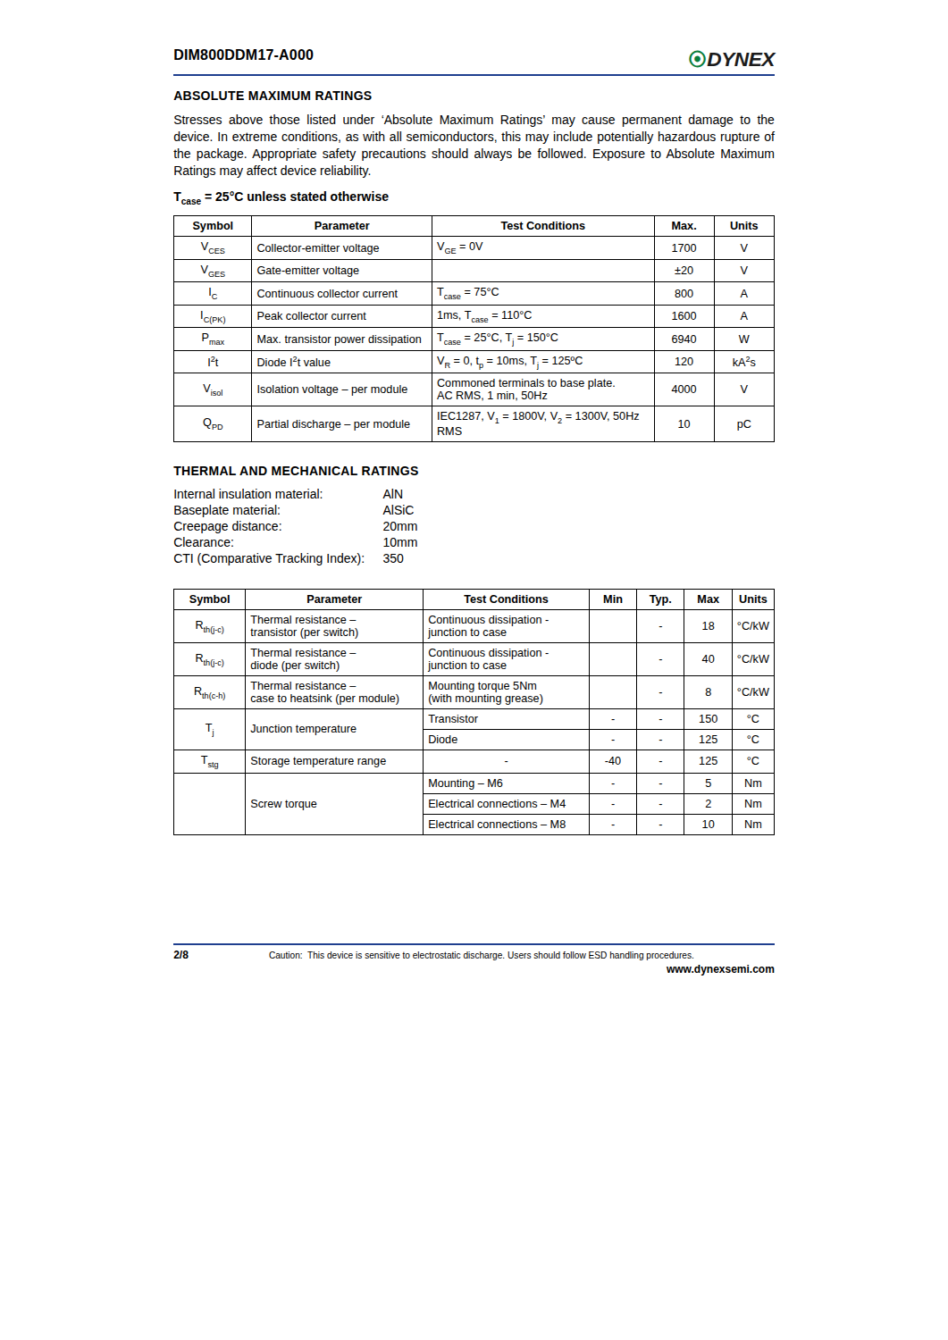DIM800DDM17-A000
⦿DYNEX
ABSOLUTE MAXIMUM RATINGS
Stresses above those listed under ‘Absolute Maximum Ratings’ may cause permanent damage to the device. In extreme conditions, as with all semiconductors, this may include potentially hazardous rupture of the package. Appropriate safety precautions should always be followed. Exposure to Absolute Maximum Ratings may affect device reliability.
Tcase = 25°C unless stated otherwise
| Symbol | Parameter | Test Conditions | Max. | Units |
| --- | --- | --- | --- | --- |
| V CES | Collector-emitter voltage | V GE = 0V | 1700 | V |
| V GES | Gate-emitter voltage | | ±20 | V |
| I C | Continuous collector current | T case = 75°C | 800 | A |
| I C(PK) | Peak collector current | 1ms, T case = 110°C | 1600 | A |
| P max | Max. transistor power dissipation | T case = 25°C, T j = 150°C | 6940 | W |
| I 2 t | Diode I 2 t value | V R = 0, t p = 10ms, T j = 125ºC | 120 | kA 2 s |
| V isol | Isolation voltage – per module | Commoned terminals to base plate. AC RMS, 1 min, 50Hz | 4000 | V |
| Q PD | Partial discharge – per module | IEC1287, V 1 = 1800V, V 2 = 1300V, 50Hz RMS | 10 | pC |
THERMAL AND MECHANICAL RATINGS
Internal insulation material: AlN
Baseplate material: AlSiC
Creepage distance: 20mm
Clearance: 10mm
CTI (Comparative Tracking Index): 350
| Symbol | Parameter | Test Conditions | Min | Typ. | Max | Units |
| --- | --- | --- | --- | --- | --- | --- |
| R th(j-c) | Thermal resistance – transistor (per switch) | Continuous dissipation - junction to case | | - | 18 | °C/kW |
| R th(j-c) | Thermal resistance – diode (per switch) | Continuous dissipation - junction to case | | - | 40 | °C/kW |
| R th(c-h) | Thermal resistance – case to heatsink (per module) | Mounting torque 5Nm (with mounting grease) | | - | 8 | °C/kW |
| T j | Junction temperature | Transistor | - | - | 150 | °C |
| Diode | - | - | 125 | °C |
| T stg | Storage temperature range | - | -40 | - | 125 | °C |
| | Screw torque | Mounting – M6 | - | - | 5 | Nm |
| Electrical connections – M4 | - | - | 2 | Nm |
| Electrical connections – M8 | - | - | 10 | Nm |
2/8
Caution: This device is sensitive to electrostatic discharge. Users should follow ESD handling procedures.
www.dynexsemi.com